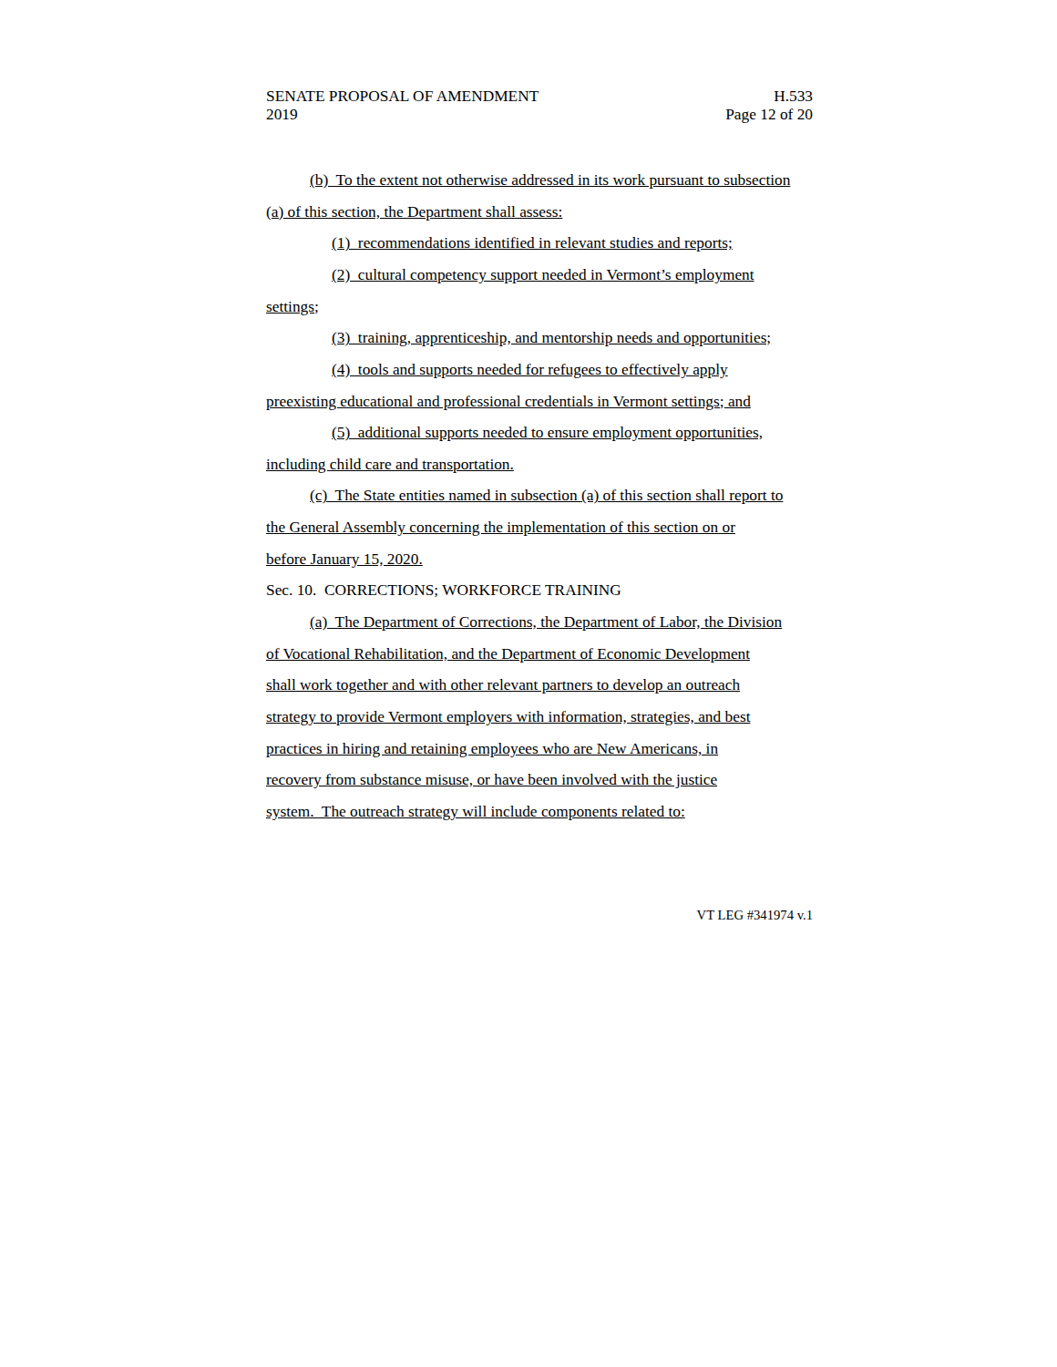| SENATE PROPOSAL OF AMENDMENT | H.533 |
| 2019 | Page 12 of 20 |
(b) To the extent not otherwise addressed in its work pursuant to subsection
(a) of this section, the Department shall assess:
(1) recommendations identified in relevant studies and reports;
(2) cultural competency support needed in Vermont’s employment
settings;
(3) training, apprenticeship, and mentorship needs and opportunities;
(4) tools and supports needed for refugees to effectively apply
preexisting educational and professional credentials in Vermont settings; and
(5) additional supports needed to ensure employment opportunities,
including child care and transportation.
(c) The State entities named in subsection (a) of this section shall report to
the General Assembly concerning the implementation of this section on or
before January 15, 2020.
Sec. 10. CORRECTIONS; WORKFORCE TRAINING
(a) The Department of Corrections, the Department of Labor, the Division
of Vocational Rehabilitation, and the Department of Economic Development
shall work together and with other relevant partners to develop an outreach
strategy to provide Vermont employers with information, strategies, and best
practices in hiring and retaining employees who are New Americans, in
recovery from substance misuse, or have been involved with the justice
system. The outreach strategy will include components related to:
VT LEG #341974 v.1